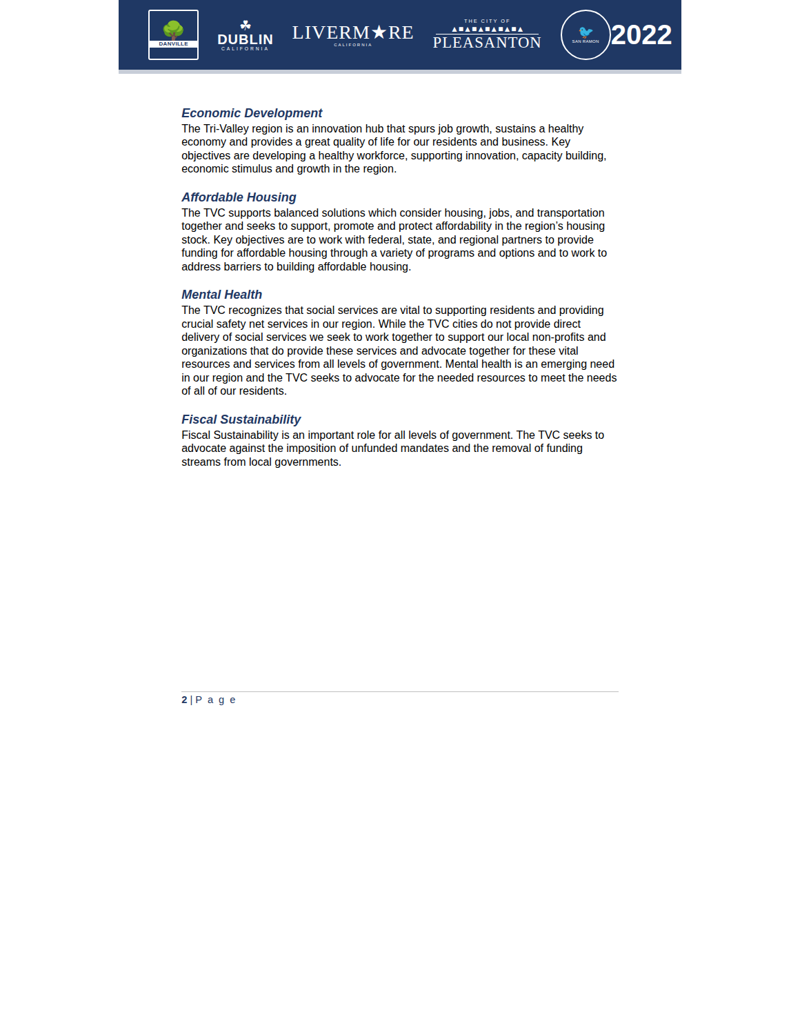🌳
DANVILLE
☘
DUBLIN
CALIFORNIA
LIVERM★RE
CALIFORNIA
THE CITY OF
▲■▲■▲■▲■▲■▲
PLEASANTON
🐦
SAN RAMON
2022
Economic Development
The Tri-Valley region is an innovation hub that spurs job growth, sustains a healthy economy and provides a great quality of life for our residents and business. Key objectives are developing a healthy workforce, supporting innovation, capacity building, economic stimulus and growth in the region.
Affordable Housing
The TVC supports balanced solutions which consider housing, jobs, and transportation together and seeks to support, promote and protect affordability in the region’s housing stock. Key objectives are to work with federal, state, and regional partners to provide funding for affordable housing through a variety of programs and options and to work to address barriers to building affordable housing.
Mental Health
The TVC recognizes that social services are vital to supporting residents and providing crucial safety net services in our region. While the TVC cities do not provide direct delivery of social services we seek to work together to support our local non-profits and organizations that do provide these services and advocate together for these vital resources and services from all levels of government. Mental health is an emerging need in our region and the TVC seeks to advocate for the needed resources to meet the needs of all of our residents.
Fiscal Sustainability
Fiscal Sustainability is an important role for all levels of government. The TVC seeks to advocate against the imposition of unfunded mandates and the removal of funding streams from local governments.
2 | P a g e